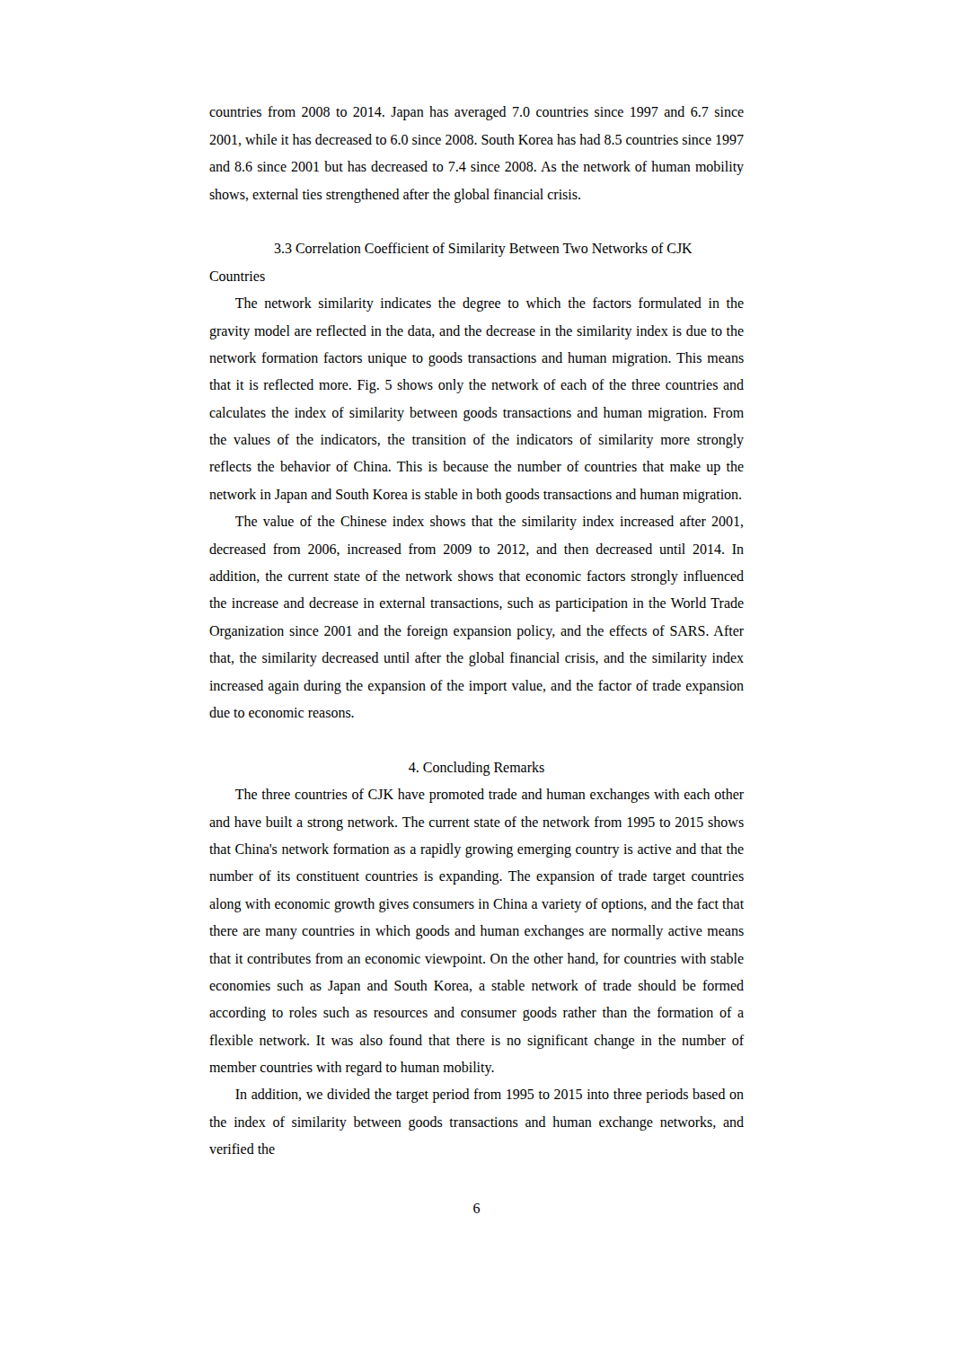countries from 2008 to 2014. Japan has averaged 7.0 countries since 1997 and 6.7 since 2001, while it has decreased to 6.0 since 2008. South Korea has had 8.5 countries since 1997 and 8.6 since 2001 but has decreased to 7.4 since 2008. As the network of human mobility shows, external ties strengthened after the global financial crisis.
3.3 Correlation Coefficient of Similarity Between Two Networks of CJK Countries
The network similarity indicates the degree to which the factors formulated in the gravity model are reflected in the data, and the decrease in the similarity index is due to the network formation factors unique to goods transactions and human migration. This means that it is reflected more. Fig. 5 shows only the network of each of the three countries and calculates the index of similarity between goods transactions and human migration. From the values of the indicators, the transition of the indicators of similarity more strongly reflects the behavior of China. This is because the number of countries that make up the network in Japan and South Korea is stable in both goods transactions and human migration.
The value of the Chinese index shows that the similarity index increased after 2001, decreased from 2006, increased from 2009 to 2012, and then decreased until 2014. In addition, the current state of the network shows that economic factors strongly influenced the increase and decrease in external transactions, such as participation in the World Trade Organization since 2001 and the foreign expansion policy, and the effects of SARS. After that, the similarity decreased until after the global financial crisis, and the similarity index increased again during the expansion of the import value, and the factor of trade expansion due to economic reasons.
4. Concluding Remarks
The three countries of CJK have promoted trade and human exchanges with each other and have built a strong network. The current state of the network from 1995 to 2015 shows that China's network formation as a rapidly growing emerging country is active and that the number of its constituent countries is expanding. The expansion of trade target countries along with economic growth gives consumers in China a variety of options, and the fact that there are many countries in which goods and human exchanges are normally active means that it contributes from an economic viewpoint. On the other hand, for countries with stable economies such as Japan and South Korea, a stable network of trade should be formed according to roles such as resources and consumer goods rather than the formation of a flexible network. It was also found that there is no significant change in the number of member countries with regard to human mobility.
In addition, we divided the target period from 1995 to 2015 into three periods based on the index of similarity between goods transactions and human exchange networks, and verified the
6